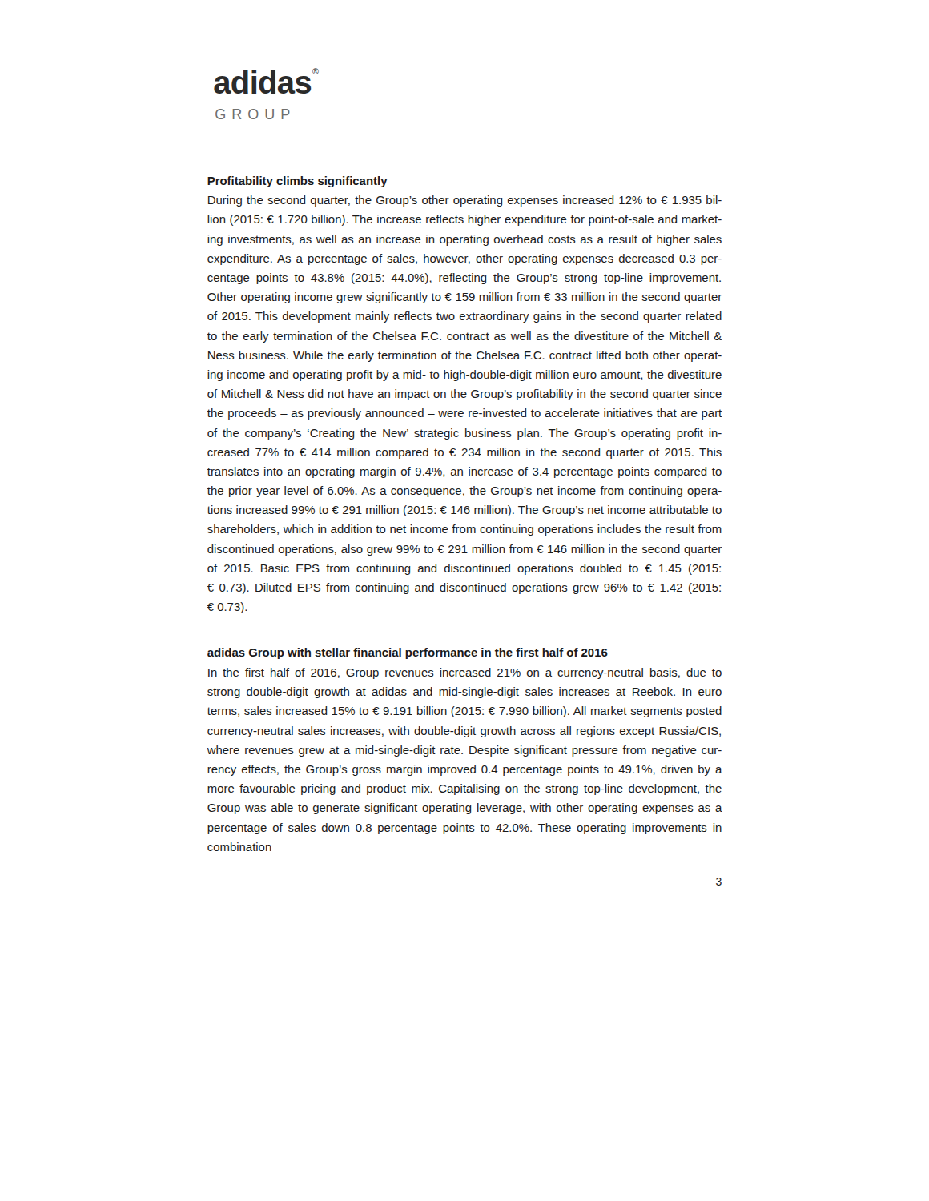adidas®
GROUP
Profitability climbs significantly
During the second quarter, the Group’s other operating expenses increased 12% to € 1.935 billion (2015: € 1.720 billion). The increase reflects higher expenditure for point-of-sale and marketing investments, as well as an increase in operating overhead costs as a result of higher sales expenditure. As a percentage of sales, however, other operating expenses decreased 0.3 percentage points to 43.8% (2015: 44.0%), reflecting the Group’s strong top-line improvement. Other operating income grew significantly to € 159 million from € 33 million in the second quarter of 2015. This development mainly reflects two extraordinary gains in the second quarter related to the early termination of the Chelsea F.C. contract as well as the divestiture of the Mitchell & Ness business. While the early termination of the Chelsea F.C. contract lifted both other operating income and operating profit by a mid- to high-double-digit million euro amount, the divestiture of Mitchell & Ness did not have an impact on the Group’s profitability in the second quarter since the proceeds – as previously announced – were re-invested to accelerate initiatives that are part of the company’s ‘Creating the New’ strategic business plan. The Group’s operating profit increased 77% to € 414 million compared to € 234 million in the second quarter of 2015. This translates into an operating margin of 9.4%, an increase of 3.4 percentage points compared to the prior year level of 6.0%. As a consequence, the Group’s net income from continuing operations increased 99% to € 291 million (2015: € 146 million). The Group’s net income attributable to shareholders, which in addition to net income from continuing operations includes the result from discontinued operations, also grew 99% to € 291 million from € 146 million in the second quarter of 2015. Basic EPS from continuing and discontinued operations doubled to € 1.45 (2015: € 0.73). Diluted EPS from continuing and discontinued operations grew 96% to € 1.42 (2015: € 0.73).
adidas Group with stellar financial performance in the first half of 2016
In the first half of 2016, Group revenues increased 21% on a currency-neutral basis, due to strong double-digit growth at adidas and mid-single-digit sales increases at Reebok. In euro terms, sales increased 15% to € 9.191 billion (2015: € 7.990 billion). All market segments posted currency-neutral sales increases, with double-digit growth across all regions except Russia/CIS, where revenues grew at a mid-single-digit rate. Despite significant pressure from negative currency effects, the Group’s gross margin improved 0.4 percentage points to 49.1%, driven by a more favourable pricing and product mix. Capitalising on the strong top-line development, the Group was able to generate significant operating leverage, with other operating expenses as a percentage of sales down 0.8 percentage points to 42.0%. These operating improvements in combination
3